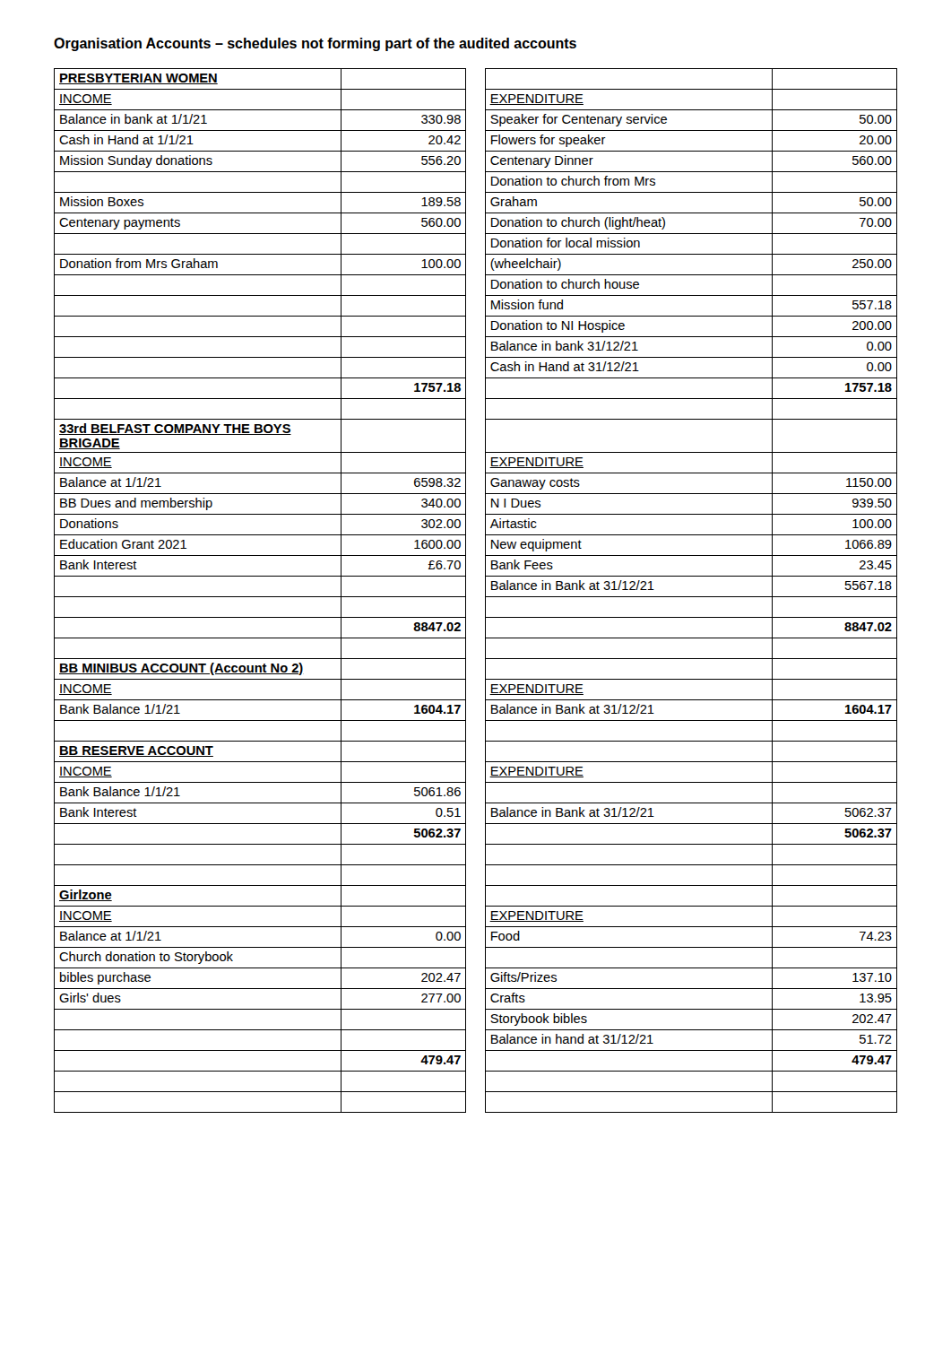Organisation Accounts – schedules not forming part of the audited accounts
| PRESBYTERIAN WOMEN | | | | |
| INCOME | | | EXPENDITURE | |
| Balance in bank at 1/1/21 | 330.98 | | Speaker for Centenary service | 50.00 |
| Cash in Hand at 1/1/21 | 20.42 | | Flowers for speaker | 20.00 |
| Mission Sunday donations | 556.20 | | Centenary Dinner | 560.00 |
| | | | Donation to church from Mrs | |
| Mission Boxes | 189.58 | | Graham | 50.00 |
| Centenary payments | 560.00 | | Donation to church (light/heat) | 70.00 |
| | | | Donation for local mission | |
| Donation from Mrs Graham | 100.00 | | (wheelchair) | 250.00 |
| | | | Donation to church house | |
| | | | Mission fund | 557.18 |
| | | | Donation to NI Hospice | 200.00 |
| | | | Balance in bank 31/12/21 | 0.00 |
| | | | Cash in Hand at 31/12/21 | 0.00 |
| | 1757.18 | | | 1757.18 |
| 33rd BELFAST COMPANY THE BOYS BRIGADE | | | | |
| INCOME | | | EXPENDITURE | |
| Balance at 1/1/21 | 6598.32 | | Ganaway costs | 1150.00 |
| BB Dues and membership | 340.00 | | N I Dues | 939.50 |
| Donations | 302.00 | | Airtastic | 100.00 |
| Education Grant 2021 | 1600.00 | | New equipment | 1066.89 |
| Bank Interest | £6.70 | | Bank Fees | 23.45 |
| | | | Balance in Bank at 31/12/21 | 5567.18 |
| | 8847.02 | | | 8847.02 |
| BB MINIBUS ACCOUNT (Account No 2) | | | | |
| INCOME | | | EXPENDITURE | |
| Bank Balance 1/1/21 | 1604.17 | | Balance in Bank at 31/12/21 | 1604.17 |
| BB RESERVE ACCOUNT | | | | |
| INCOME | | | EXPENDITURE | |
| Bank Balance 1/1/21 | 5061.86 | | | |
| Bank Interest | 0.51 | | Balance in Bank at 31/12/21 | 5062.37 |
| | 5062.37 | | | 5062.37 |
| Girlzone | | | | |
| INCOME | | | EXPENDITURE | |
| Balance at 1/1/21 | 0.00 | | Food | 74.23 |
| Church donation to Storybook | | | | |
| bibles purchase | 202.47 | | Gifts/Prizes | 137.10 |
| Girls' dues | 277.00 | | Crafts | 13.95 |
| | | | Storybook bibles | 202.47 |
| | | | Balance in hand at 31/12/21 | 51.72 |
| | 479.47 | | | 479.47 |